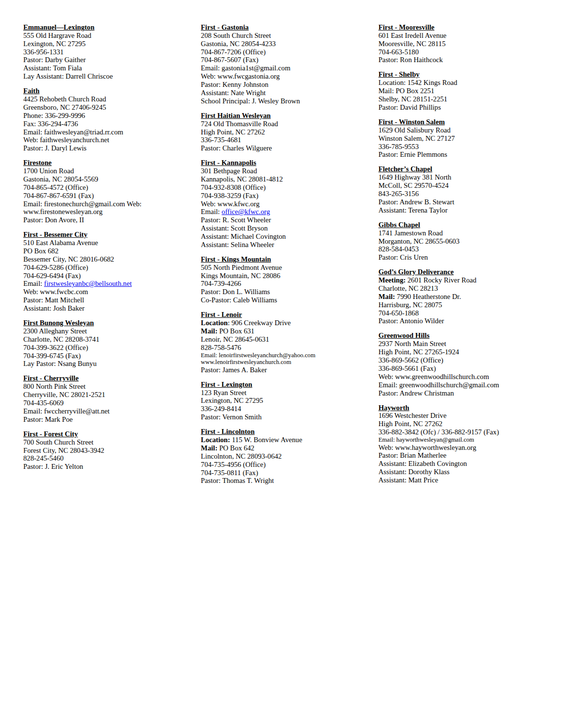Emmanuel—Lexington
555 Old Hargrave Road
Lexington, NC 27295
336-956-1331
Pastor: Darby Gaither
Assistant: Tom Fiala
Lay Assistant: Darrell Chriscoe
Faith
4425 Rehobeth Church Road
Greensboro, NC 27406-9245
Phone: 336-299-9996
Fax: 336-294-4736
Email: faithwesleyan@triad.rr.com
Web: faithwesleyanchurch.net
Pastor: J. Daryl Lewis
Firestone
1700 Union Road
Gastonia, NC 28054-5569
704-865-4572 (Office)
704-867-867-6591 (Fax)
Email: firestonechurch@gmail.com Web: www.firestonewesleyan.org
Pastor: Don Avore, II
First - Bessemer City
510 East Alabama Avenue
PO Box 682
Bessemer City, NC 28016-0682
704-629-5286 (Office)
704-629-6494 (Fax)
Email: firstwesleyanbc@bellsouth.net
Web: www.fwcbc.com
Pastor: Matt Mitchell
Assistant: Josh Baker
First Bunong Wesleyan
2300 Alleghany Street
Charlotte, NC 28208-3741
704-399-3622 (Office)
704-399-6745 (Fax)
Lay Pastor: Nsang Bunyu
First - Cherryville
800 North Pink Street
Cherryville, NC 28021-2521
704-435-6069
Email: fwccherryville@att.net
Pastor: Mark Poe
First - Forest City
700 South Church Street
Forest City, NC 28043-3942
828-245-5460
Pastor: J. Eric Yelton
First - Gastonia
208 South Church Street
Gastonia, NC 28054-4233
704-867-7206 (Office)
704-867-5607 (Fax)
Email: gastonia1st@gmail.com
Web: www.fwcgastonia.org
Pastor: Kenny Johnston
Assistant: Nate Wright
School Principal: J. Wesley Brown
First Haitian Wesleyan
724 Old Thomasville Road
High Point, NC 27262
336-735-4681
Pastor: Charles Wilguere
First - Kannapolis
301 Bethpage Road
Kannapolis, NC 28081-4812
704-932-8308 (Office)
704-938-3259 (Fax)
Web: www.kfwc.org
Email: office@kfwc.org
Pastor: R. Scott Wheeler
Assistant: Scott Bryson
Assistant: Michael Covington
Assistant: Selina Wheeler
First - Kings Mountain
505 North Piedmont Avenue
Kings Mountain, NC 28086
704-739-4266
Pastor: Don L. Williams
Co-Pastor: Caleb Williams
First - Lenoir
Location: 906 Creekway Drive
Mail: PO Box 631
Lenoir, NC 28645-0631
828-758-5476
Email: lenoirfirstwesleyanchurch@yahoo.com
www.lenoirfirstwesleyanchurch.com
Pastor: James A. Baker
First - Lexington
123 Ryan Street
Lexington, NC 27295
336-249-8414
Pastor: Vernon Smith
First - Lincolnton
Location: 115 W. Bonview Avenue
Mail: PO Box 642
Lincolnton, NC 28093-0642
704-735-4956 (Office)
704-735-0811 (Fax)
Pastor: Thomas T. Wright
First - Mooresville
601 East Iredell Avenue
Mooresville, NC 28115
704-663-5180
Pastor: Ron Haithcock
First - Shelby
Location: 1542 Kings Road
Mail: PO Box 2251
Shelby, NC 28151-2251
Pastor: David Phillips
First - Winston Salem
1629 Old Salisbury Road
Winston Salem, NC 27127
336-785-9553
Pastor: Ernie Plemmons
Fletcher’s Chapel
1649 Highway 381 North
McColl, SC 29570-4524
843-265-3156
Pastor: Andrew B. Stewart
Assistant: Terena Taylor
Gibbs Chapel
1741 Jamestown Road
Morganton, NC 28655-0603
828-584-0453
Pastor: Cris Uren
God’s Glory Deliverance
Meeting: 2601 Rocky River Road
Charlotte, NC 28213
Mail: 7990 Heatherstone Dr.
Harrisburg, NC 28075
704-650-1868
Pastor: Antonio Wilder
Greenwood Hills
2937 North Main Street
High Point, NC 27265-1924
336-869-5662 (Office)
336-869-5661 (Fax)
Web: www.greenwoodhillschurch.com
Email: greenwoodhillschurch@gmail.com
Pastor: Andrew Christman
Hayworth
1696 Westchester Drive
High Point, NC 27262
336-882-3842 (Ofc) / 336-882-9157 (Fax)
Email: hayworthwesleyan@gmail.com
Web: www.hayworthwesleyan.org
Pastor: Brian Matherlee
Assistant: Elizabeth Covington
Assistant: Dorothy Klass
Assistant: Matt Price